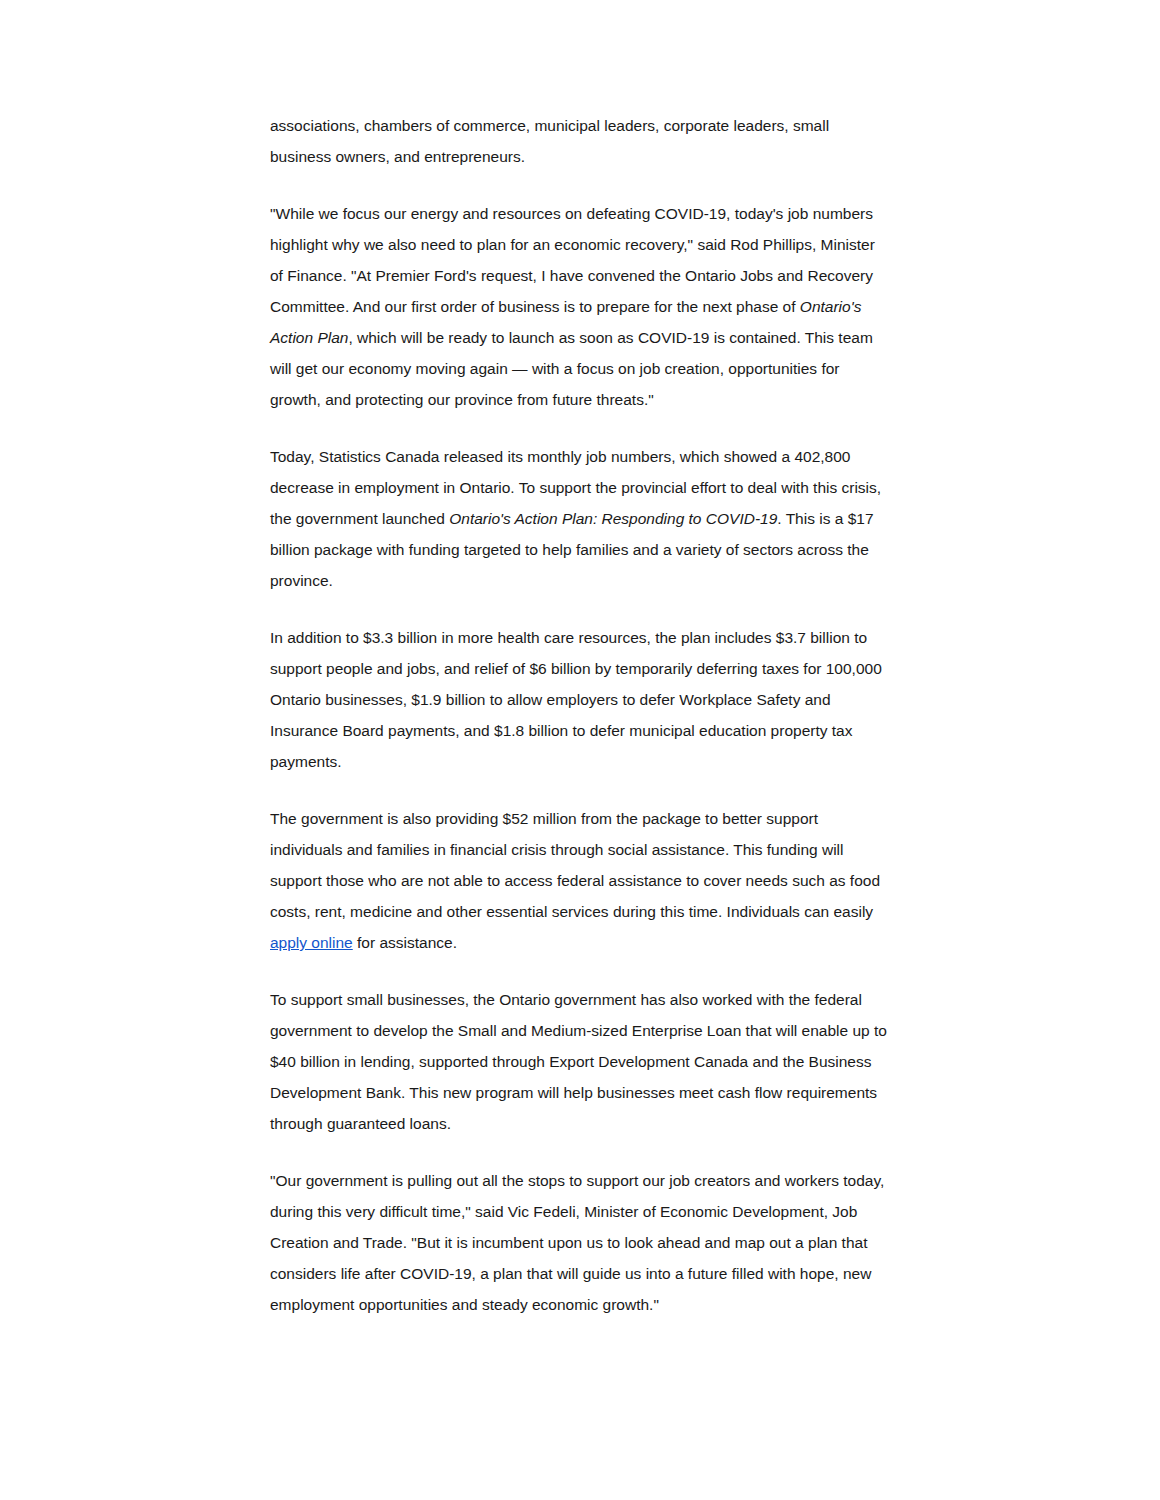associations, chambers of commerce, municipal leaders, corporate leaders, small business owners, and entrepreneurs.
"While we focus our energy and resources on defeating COVID-19, today's job numbers highlight why we also need to plan for an economic recovery," said Rod Phillips, Minister of Finance. "At Premier Ford's request, I have convened the Ontario Jobs and Recovery Committee. And our first order of business is to prepare for the next phase of Ontario's Action Plan, which will be ready to launch as soon as COVID-19 is contained. This team will get our economy moving again — with a focus on job creation, opportunities for growth, and protecting our province from future threats."
Today, Statistics Canada released its monthly job numbers, which showed a 402,800 decrease in employment in Ontario. To support the provincial effort to deal with this crisis, the government launched Ontario's Action Plan: Responding to COVID-19. This is a $17 billion package with funding targeted to help families and a variety of sectors across the province.
In addition to $3.3 billion in more health care resources, the plan includes $3.7 billion to support people and jobs, and relief of $6 billion by temporarily deferring taxes for 100,000 Ontario businesses, $1.9 billion to allow employers to defer Workplace Safety and Insurance Board payments, and $1.8 billion to defer municipal education property tax payments.
The government is also providing $52 million from the package to better support individuals and families in financial crisis through social assistance. This funding will support those who are not able to access federal assistance to cover needs such as food costs, rent, medicine and other essential services during this time. Individuals can easily apply online for assistance.
To support small businesses, the Ontario government has also worked with the federal government to develop the Small and Medium-sized Enterprise Loan that will enable up to $40 billion in lending, supported through Export Development Canada and the Business Development Bank. This new program will help businesses meet cash flow requirements through guaranteed loans.
"Our government is pulling out all the stops to support our job creators and workers today, during this very difficult time," said Vic Fedeli, Minister of Economic Development, Job Creation and Trade. "But it is incumbent upon us to look ahead and map out a plan that considers life after COVID-19, a plan that will guide us into a future filled with hope, new employment opportunities and steady economic growth."